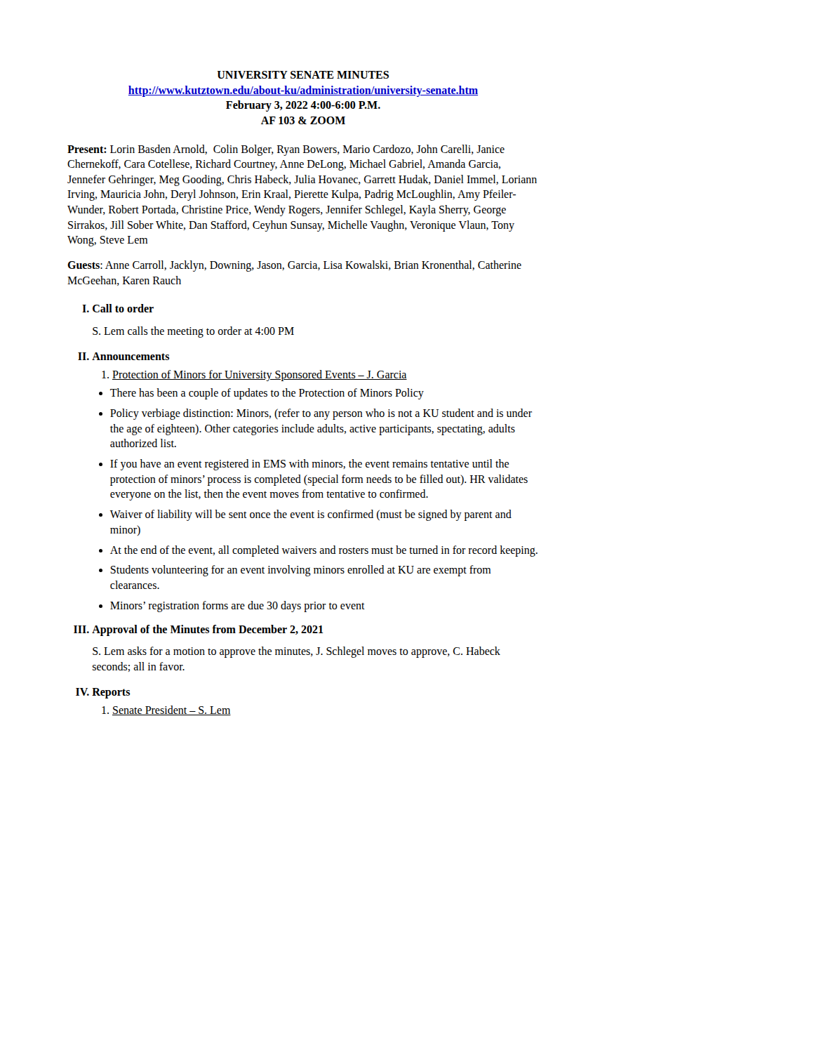UNIVERSITY SENATE MINUTES http://www.kutztown.edu/about-ku/administration/university-senate.htm February 3, 2022 4:00-6:00 P.M. AF 103 & ZOOM
Present: Lorin Basden Arnold, Colin Bolger, Ryan Bowers, Mario Cardozo, John Carelli, Janice Chernekoff, Cara Cotellese, Richard Courtney, Anne DeLong, Michael Gabriel, Amanda Garcia, Jennefer Gehringer, Meg Gooding, Chris Habeck, Julia Hovanec, Garrett Hudak, Daniel Immel, Loriann Irving, Mauricia John, Deryl Johnson, Erin Kraal, Pierette Kulpa, Padrig McLoughlin, Amy Pfeiler-Wunder, Robert Portada, Christine Price, Wendy Rogers, Jennifer Schlegel, Kayla Sherry, George Sirrakos, Jill Sober White, Dan Stafford, Ceyhun Sunsay, Michelle Vaughn, Veronique Vlaun, Tony Wong, Steve Lem
Guests: Anne Carroll, Jacklyn, Downing, Jason, Garcia, Lisa Kowalski, Brian Kronenthal, Catherine McGeehan, Karen Rauch
Call to order
S. Lem calls the meeting to order at 4:00 PM
Announcements
Protection of Minors for University Sponsored Events – J. Garcia
There has been a couple of updates to the Protection of Minors Policy
Policy verbiage distinction: Minors, (refer to any person who is not a KU student and is under the age of eighteen). Other categories include adults, active participants, spectating, adults authorized list.
If you have an event registered in EMS with minors, the event remains tentative until the protection of minors’ process is completed (special form needs to be filled out). HR validates everyone on the list, then the event moves from tentative to confirmed.
Waiver of liability will be sent once the event is confirmed (must be signed by parent and minor)
At the end of the event, all completed waivers and rosters must be turned in for record keeping.
Students volunteering for an event involving minors enrolled at KU are exempt from clearances.
Minors’ registration forms are due 30 days prior to event
Approval of the Minutes from December 2, 2021
S. Lem asks for a motion to approve the minutes, J. Schlegel moves to approve, C. Habeck seconds; all in favor.
Reports
Senate President – S. Lem